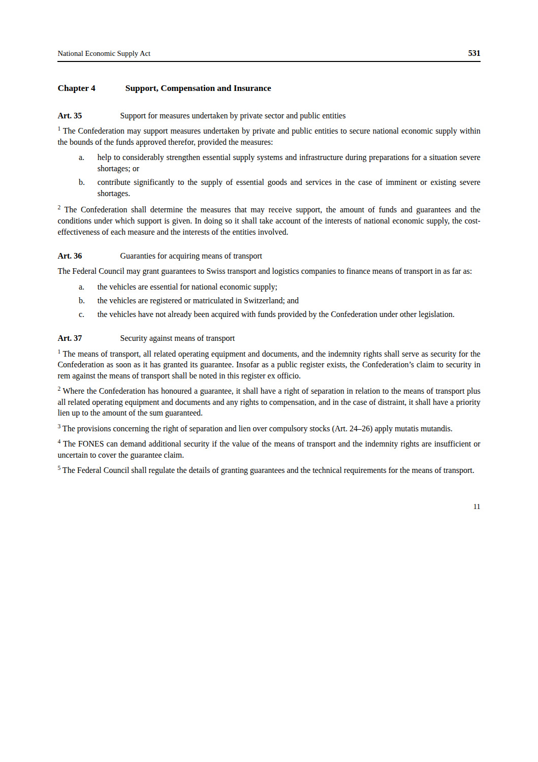National Economic Supply Act 531
Chapter 4 Support, Compensation and Insurance
Art. 35 Support for measures undertaken by private sector and public entities
1 The Confederation may support measures undertaken by private and public entities to secure national economic supply within the bounds of the funds approved therefor, provided the measures:
a. help to considerably strengthen essential supply systems and infrastructure during preparations for a situation severe shortages; or
b. contribute significantly to the supply of essential goods and services in the case of imminent or existing severe shortages.
2 The Confederation shall determine the measures that may receive support, the amount of funds and guarantees and the conditions under which support is given. In doing so it shall take account of the interests of national economic supply, the cost-effectiveness of each measure and the interests of the entities involved.
Art. 36 Guaranties for acquiring means of transport
The Federal Council may grant guarantees to Swiss transport and logistics companies to finance means of transport in as far as:
a. the vehicles are essential for national economic supply;
b. the vehicles are registered or matriculated in Switzerland; and
c. the vehicles have not already been acquired with funds provided by the Confederation under other legislation.
Art. 37 Security against means of transport
1 The means of transport, all related operating equipment and documents, and the indemnity rights shall serve as security for the Confederation as soon as it has granted its guarantee. Insofar as a public register exists, the Confederation’s claim to security in rem against the means of transport shall be noted in this register ex officio.
2 Where the Confederation has honoured a guarantee, it shall have a right of separation in relation to the means of transport plus all related operating equipment and documents and any rights to compensation, and in the case of distraint, it shall have a priority lien up to the amount of the sum guaranteed.
3 The provisions concerning the right of separation and lien over compulsory stocks (Art. 24–26) apply mutatis mutandis.
4 The FONES can demand additional security if the value of the means of transport and the indemnity rights are insufficient or uncertain to cover the guarantee claim.
5 The Federal Council shall regulate the details of granting guarantees and the technical requirements for the means of transport.
11